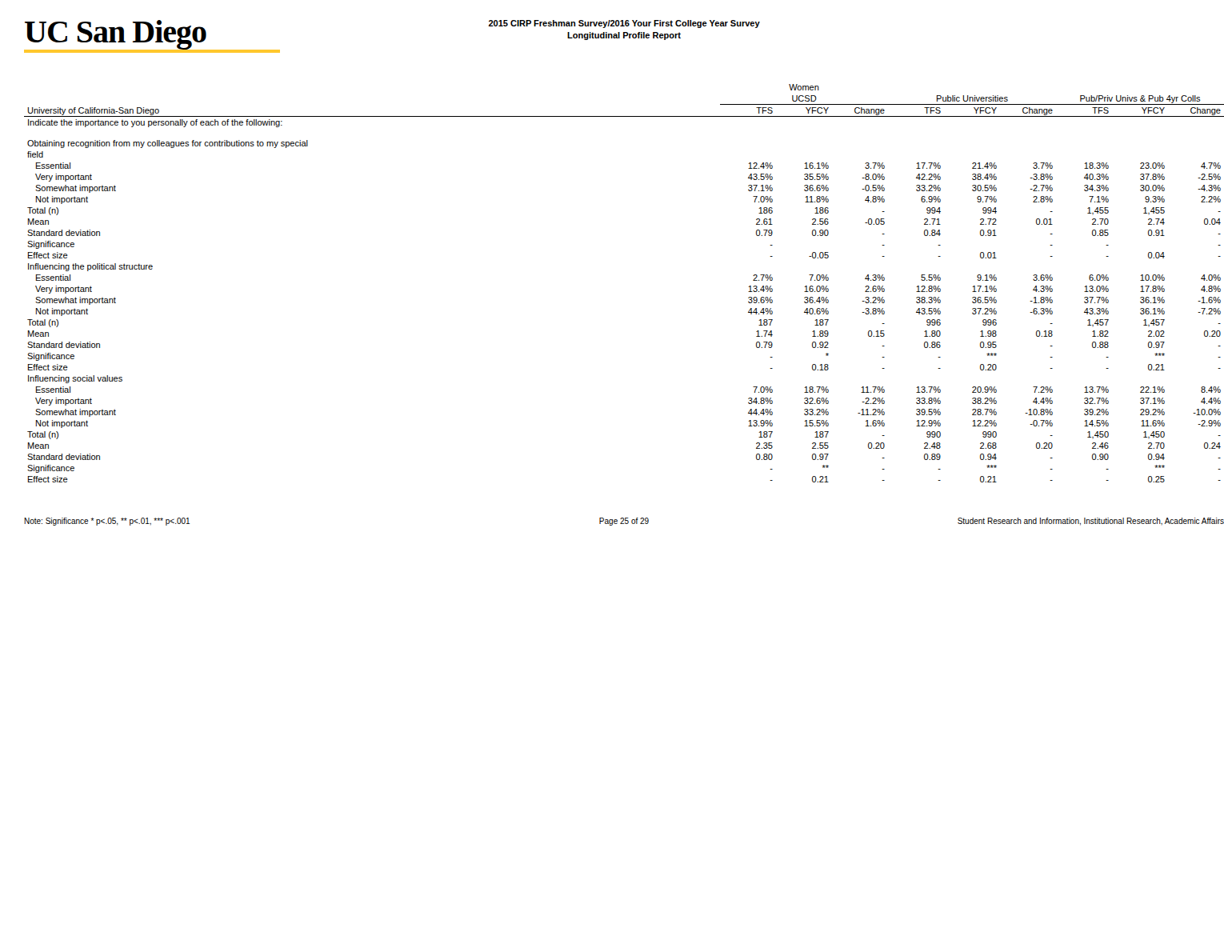UC San Diego
2015 CIRP Freshman Survey/2016 Your First College Year Survey
Longitudinal Profile Report
| | Women | | |
| | UCSD | Public Universities | Pub/Priv Univs & Pub 4yr Colls |
| University of California-San Diego | TFS | YFCY | Change | TFS | YFCY | Change | TFS | YFCY | Change |
| Indicate the importance to you personally of each of the following: | | | | | | | | | |
| Obtaining recognition from my colleagues for contributions to my special | | | | | | | | | |
| field | | | | | | | | | |
| Essential | 12.4% | 16.1% | 3.7% | 17.7% | 21.4% | 3.7% | 18.3% | 23.0% | 4.7% |
| Very important | 43.5% | 35.5% | -8.0% | 42.2% | 38.4% | -3.8% | 40.3% | 37.8% | -2.5% |
| Somewhat important | 37.1% | 36.6% | -0.5% | 33.2% | 30.5% | -2.7% | 34.3% | 30.0% | -4.3% |
| Not important | 7.0% | 11.8% | 4.8% | 6.9% | 9.7% | 2.8% | 7.1% | 9.3% | 2.2% |
| Total (n) | 186 | 186 | - | 994 | 994 | - | 1,455 | 1,455 | - |
| Mean | 2.61 | 2.56 | -0.05 | 2.71 | 2.72 | 0.01 | 2.70 | 2.74 | 0.04 |
| Standard deviation | 0.79 | 0.90 | - | 0.84 | 0.91 | - | 0.85 | 0.91 | - |
| Significance | - | | - | - | | - | - | | - |
| Effect size | - | -0.05 | - | - | 0.01 | - | - | 0.04 | - |
| Influencing the political structure | | | | | | | | | |
| Essential | 2.7% | 7.0% | 4.3% | 5.5% | 9.1% | 3.6% | 6.0% | 10.0% | 4.0% |
| Very important | 13.4% | 16.0% | 2.6% | 12.8% | 17.1% | 4.3% | 13.0% | 17.8% | 4.8% |
| Somewhat important | 39.6% | 36.4% | -3.2% | 38.3% | 36.5% | -1.8% | 37.7% | 36.1% | -1.6% |
| Not important | 44.4% | 40.6% | -3.8% | 43.5% | 37.2% | -6.3% | 43.3% | 36.1% | -7.2% |
| Total (n) | 187 | 187 | - | 996 | 996 | - | 1,457 | 1,457 | - |
| Mean | 1.74 | 1.89 | 0.15 | 1.80 | 1.98 | 0.18 | 1.82 | 2.02 | 0.20 |
| Standard deviation | 0.79 | 0.92 | - | 0.86 | 0.95 | - | 0.88 | 0.97 | - |
| Significance | - | * | - | - | *** | - | - | *** | - |
| Effect size | - | 0.18 | - | - | 0.20 | - | - | 0.21 | - |
| Influencing social values | | | | | | | | | |
| Essential | 7.0% | 18.7% | 11.7% | 13.7% | 20.9% | 7.2% | 13.7% | 22.1% | 8.4% |
| Very important | 34.8% | 32.6% | -2.2% | 33.8% | 38.2% | 4.4% | 32.7% | 37.1% | 4.4% |
| Somewhat important | 44.4% | 33.2% | -11.2% | 39.5% | 28.7% | -10.8% | 39.2% | 29.2% | -10.0% |
| Not important | 13.9% | 15.5% | 1.6% | 12.9% | 12.2% | -0.7% | 14.5% | 11.6% | -2.9% |
| Total (n) | 187 | 187 | - | 990 | 990 | - | 1,450 | 1,450 | - |
| Mean | 2.35 | 2.55 | 0.20 | 2.48 | 2.68 | 0.20 | 2.46 | 2.70 | 0.24 |
| Standard deviation | 0.80 | 0.97 | - | 0.89 | 0.94 | - | 0.90 | 0.94 | - |
| Significance | - | ** | - | - | *** | - | - | *** | - |
| Effect size | - | 0.21 | - | - | 0.21 | - | - | 0.25 | - |
Note: Significance * p<.05, ** p<.01, *** p<.001
Page 25 of 29
Student Research and Information, Institutional Research, Academic Affairs